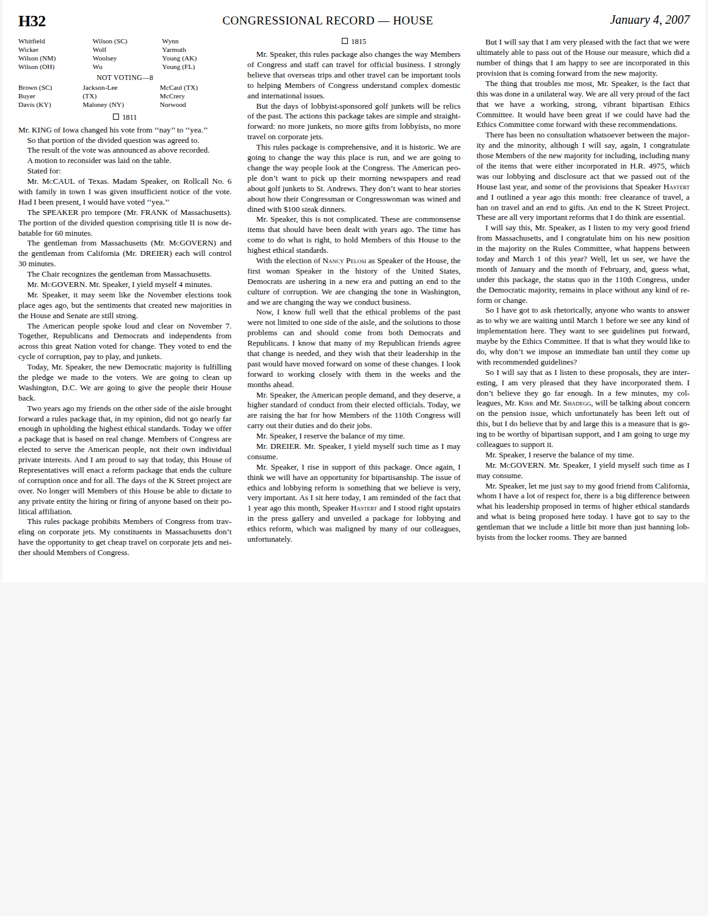H32
CONGRESSIONAL RECORD — HOUSE
January 4, 2007
| Whitfield | Wilson (SC) | Wynn |
| Wicker | Wolf | Yarmuth |
| Wilson (NM) | Woolsey | Young (AK) |
| Wilson (OH) | Wu | Young (FL) |
NOT VOTING—8
| Brown (SC) | Jackson-Lee | McCaul (TX) |
| Buyer | (TX) | McCrery |
| Davis (KY) | Maloney (NY) | Norwood |
1811
Mr. KING of Iowa changed his vote from ‘‘nay’’ to ‘‘yea.’’
So that portion of the divided question was agreed to.
The result of the vote was announced as above recorded.
A motion to reconsider was laid on the table.
Stated for:
Mr. McCAUL of Texas. Madam Speaker, on Rollcall No. 6 with family in town I was given insufficient notice of the vote. Had I been present, I would have voted ‘‘yea.’’
The SPEAKER pro tempore (Mr. FRANK of Massachusetts). The portion of the divided question comprising title II is now debatable for 60 minutes.
The gentleman from Massachusetts (Mr. McGOVERN) and the gentleman from California (Mr. DREIER) each will control 30 minutes.
The Chair recognizes the gentleman from Massachusetts.
Mr. McGOVERN. Mr. Speaker, I yield myself 4 minutes.
Mr. Speaker, it may seem like the November elections took place ages ago, but the sentiments that created new majorities in the House and Senate are still strong.
The American people spoke loud and clear on November 7. Together, Republicans and Democrats and independents from across this great Nation voted for change. They voted to end the cycle of corruption, pay to play, and junkets.
Today, Mr. Speaker, the new Democratic majority is fulfilling the pledge we made to the voters. We are going to clean up Washington, D.C. We are going to give the people their House back.
Two years ago my friends on the other side of the aisle brought forward a rules package that, in my opinion, did not go nearly far enough in upholding the highest ethical standards. Today we offer a package that is based on real change. Members of Congress are elected to serve the American people, not their own individual private interests. And I am proud to say that today, this House of Representatives will enact a reform package that ends the culture of corruption once and for all. The days of the K Street project are over. No longer will Members of this House be able to dictate to any private entity the hiring or firing of anyone based on their political affiliation.
This rules package prohibits Members of Congress from traveling on corporate jets. My constituents in Massachusetts don’t have the opportunity to get cheap travel on corporate jets and neither should Members of Congress.
1815
Mr. Speaker, this rules package also changes the way Members of Congress and staff can travel for official business. I strongly believe that overseas trips and other travel can be important tools to helping Members of Congress understand complex domestic and international issues.
But the days of lobbyist-sponsored golf junkets will be relics of the past. The actions this package takes are simple and straightforward: no more junkets, no more gifts from lobbyists, no more travel on corporate jets.
This rules package is comprehensive, and it is historic. We are going to change the way this place is run, and we are going to change the way people look at the Congress. The American people don’t want to pick up their morning newspapers and read about golf junkets to St. Andrews. They don’t want to hear stories about how their Congressman or Congresswoman was wined and dined with $100 steak dinners.
Mr. Speaker, this is not complicated. These are commonsense items that should have been dealt with years ago. The time has come to do what is right, to hold Members of this House to the highest ethical standards.
With the election of Nancy Pelosi as Speaker of the House, the first woman Speaker in the history of the United States, Democrats are ushering in a new era and putting an end to the culture of corruption. We are changing the tone in Washington, and we are changing the way we conduct business.
Now, I know full well that the ethical problems of the past were not limited to one side of the aisle, and the solutions to those problems can and should come from both Democrats and Republicans. I know that many of my Republican friends agree that change is needed, and they wish that their leadership in the past would have moved forward on some of these changes. I look forward to working closely with them in the weeks and the months ahead.
Mr. Speaker, the American people demand, and they deserve, a higher standard of conduct from their elected officials. Today, we are raising the bar for how Members of the 110th Congress will carry out their duties and do their jobs.
Mr. Speaker, I reserve the balance of my time.
Mr. DREIER. Mr. Speaker, I yield myself such time as I may consume.
Mr. Speaker, I rise in support of this package. Once again, I think we will have an opportunity for bipartisanship. The issue of ethics and lobbying reform is something that we believe is very, very important. As I sit here today, I am reminded of the fact that 1 year ago this month, Speaker Hastert and I stood right upstairs in the press gallery and unveiled a package for lobbying and ethics reform, which was maligned by many of our colleagues, unfortunately.
But I will say that I am very pleased with the fact that we were ultimately able to pass out of the House our measure, which did a number of things that I am happy to see are incorporated in this provision that is coming forward from the new majority.
The thing that troubles me most, Mr. Speaker, is the fact that this was done in a unilateral way. We are all very proud of the fact that we have a working, strong, vibrant bipartisan Ethics Committee. It would have been great if we could have had the Ethics Committee come forward with these recommendations.
There has been no consultation whatsoever between the majority and the minority, although I will say, again, I congratulate those Members of the new majority for including, including many of the items that were either incorporated in H.R. 4975, which was our lobbying and disclosure act that we passed out of the House last year, and some of the provisions that Speaker Hastert and I outlined a year ago this month: free clearance of travel, a ban on travel and an end to gifts. An end to the K Street Project. These are all very important reforms that I do think are essential.
I will say this, Mr. Speaker, as I listen to my very good friend from Massachusetts, and I congratulate him on his new position in the majority on the Rules Committee, what happens between today and March 1 of this year? Well, let us see, we have the month of January and the month of February, and, guess what, under this package, the status quo in the 110th Congress, under the Democratic majority, remains in place without any kind of reform or change.
So I have got to ask rhetorically, anyone who wants to answer as to why we are waiting until March 1 before we see any kind of implementation here. They want to see guidelines put forward, maybe by the Ethics Committee. If that is what they would like to do, why don’t we impose an immediate ban until they come up with recommended guidelines?
So I will say that as I listen to these proposals, they are interesting, I am very pleased that they have incorporated them. I don’t believe they go far enough. In a few minutes, my colleagues, Mr. Kirk and Mr. Shadegg, will be talking about concern on the pension issue, which unfortunately has been left out of this, but I do believe that by and large this is a measure that is going to be worthy of bipartisan support, and I am going to urge my colleagues to support it.
Mr. Speaker, I reserve the balance of my time.
Mr. McGOVERN. Mr. Speaker, I yield myself such time as I may consume.
Mr. Speaker, let me just say to my good friend from California, whom I have a lot of respect for, there is a big difference between what his leadership proposed in terms of higher ethical standards and what is being proposed here today. I have got to say to the gentleman that we include a little bit more than just banning lobbyists from the locker rooms. They are banned